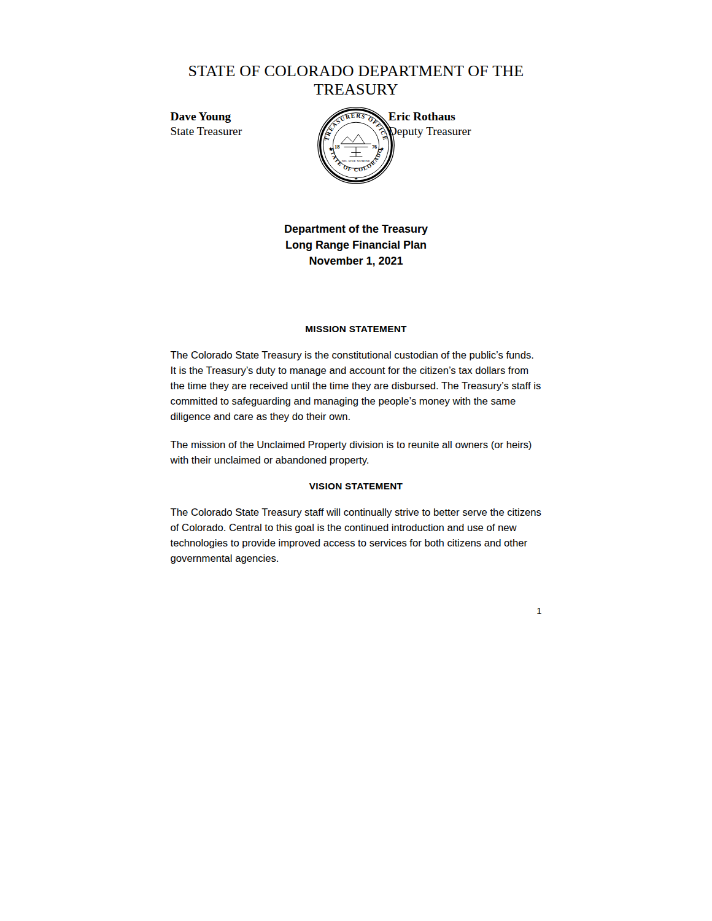STATE OF COLORADO DEPARTMENT OF THE TREASURY
Dave Young
State Treasurer
TREASURERS OFFICE STATE OF COLORADO 18 76 ★ ★ ★ NIL SINE NUMINE
Eric Rothaus
Deputy Treasurer
Department of the Treasury
Long Range Financial Plan
November 1, 2021
MISSION STATEMENT
The Colorado State Treasury is the constitutional custodian of the public’s funds. It is the Treasury’s duty to manage and account for the citizen’s tax dollars from the time they are received until the time they are disbursed. The Treasury’s staff is committed to safeguarding and managing the people’s money with the same diligence and care as they do their own.
The mission of the Unclaimed Property division is to reunite all owners (or heirs) with their unclaimed or abandoned property.
VISION STATEMENT
The Colorado State Treasury staff will continually strive to better serve the citizens of Colorado. Central to this goal is the continued introduction and use of new technologies to provide improved access to services for both citizens and other governmental agencies.
1